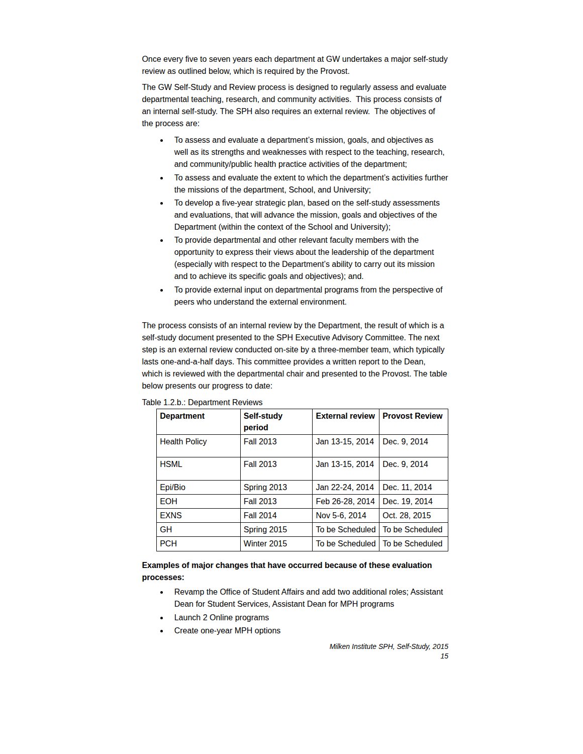Once every five to seven years each department at GW undertakes a major self-study review as outlined below, which is required by the Provost.
The GW Self-Study and Review process is designed to regularly assess and evaluate departmental teaching, research, and community activities. This process consists of an internal self-study. The SPH also requires an external review. The objectives of the process are:
To assess and evaluate a department’s mission, goals, and objectives as well as its strengths and weaknesses with respect to the teaching, research, and community/public health practice activities of the department;
To assess and evaluate the extent to which the department’s activities further the missions of the department, School, and University;
To develop a five-year strategic plan, based on the self-study assessments and evaluations, that will advance the mission, goals and objectives of the Department (within the context of the School and University);
To provide departmental and other relevant faculty members with the opportunity to express their views about the leadership of the department (especially with respect to the Department’s ability to carry out its mission and to achieve its specific goals and objectives); and.
To provide external input on departmental programs from the perspective of peers who understand the external environment.
The process consists of an internal review by the Department, the result of which is a self-study document presented to the SPH Executive Advisory Committee. The next step is an external review conducted on-site by a three-member team, which typically lasts one-and-a-half days. This committee provides a written report to the Dean, which is reviewed with the departmental chair and presented to the Provost. The table below presents our progress to date:
Table 1.2.b.: Department Reviews
| Department | Self-study period | External review | Provost Review |
| --- | --- | --- | --- |
| Health Policy | Fall 2013 | Jan 13-15, 2014 | Dec. 9, 2014 |
| HSML | Fall 2013 | Jan 13-15, 2014 | Dec. 9, 2014 |
| Epi/Bio | Spring 2013 | Jan 22-24, 2014 | Dec. 11, 2014 |
| EOH | Fall 2013 | Feb 26-28, 2014 | Dec. 19, 2014 |
| EXNS | Fall 2014 | Nov 5-6, 2014 | Oct. 28, 2015 |
| GH | Spring 2015 | To be Scheduled | To be Scheduled |
| PCH | Winter 2015 | To be Scheduled | To be Scheduled |
Examples of major changes that have occurred because of these evaluation processes:
Revamp the Office of Student Affairs and add two additional roles; Assistant Dean for Student Services, Assistant Dean for MPH programs
Launch 2 Online programs
Create one-year MPH options
Milken Institute SPH, Self-Study, 2015
15